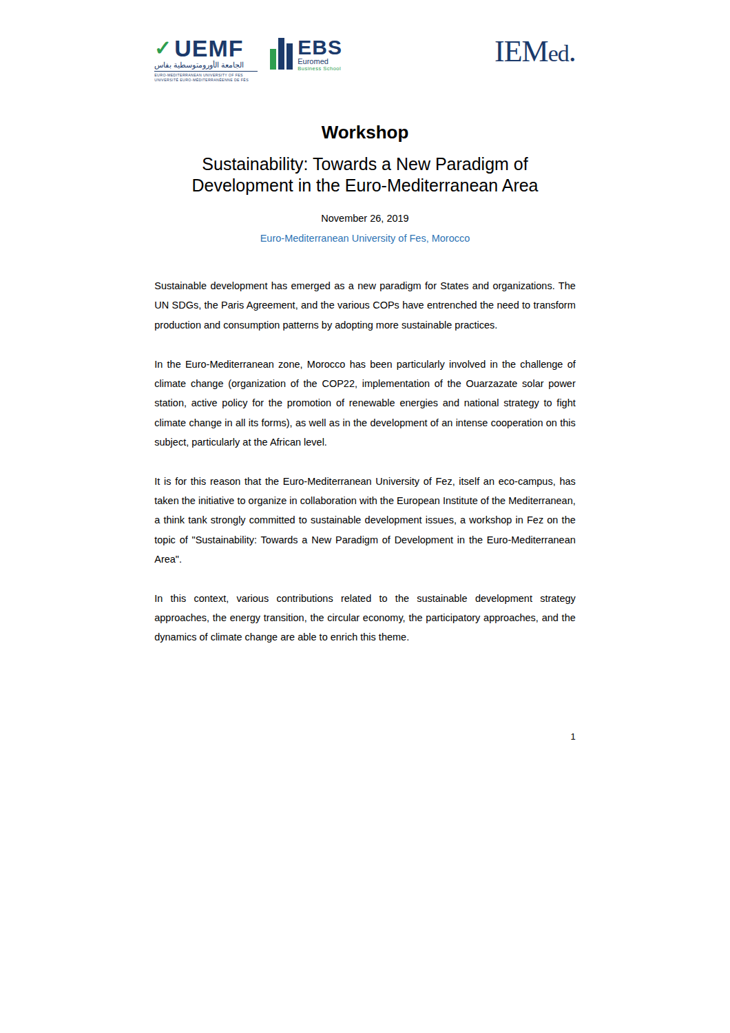✓ UEMF
الجامعة الأورومتوسطية بفاس
EURO-MEDITERRANEAN UNIVERSITY OF FES
UNIVERSITÉ EURO-MÉDITERRANÉENNE DE FÈS
EBS
Euromed
Business School
IEMed.
Workshop
Sustainability: Towards a New Paradigm of
Development in the Euro-Mediterranean Area
November 26, 2019
Euro-Mediterranean University of Fes, Morocco
Sustainable development has emerged as a new paradigm for States and organizations. The UN SDGs, the Paris Agreement, and the various COPs have entrenched the need to transform production and consumption patterns by adopting more sustainable practices.
In the Euro-Mediterranean zone, Morocco has been particularly involved in the challenge of climate change (organization of the COP22, implementation of the Ouarzazate solar power station, active policy for the promotion of renewable energies and national strategy to fight climate change in all its forms), as well as in the development of an intense cooperation on this subject, particularly at the African level.
It is for this reason that the Euro-Mediterranean University of Fez, itself an eco-campus, has taken the initiative to organize in collaboration with the European Institute of the Mediterranean, a think tank strongly committed to sustainable development issues, a workshop in Fez on the topic of "Sustainability: Towards a New Paradigm of Development in the Euro-Mediterranean Area".
In this context, various contributions related to the sustainable development strategy approaches, the energy transition, the circular economy, the participatory approaches, and the dynamics of climate change are able to enrich this theme.
1